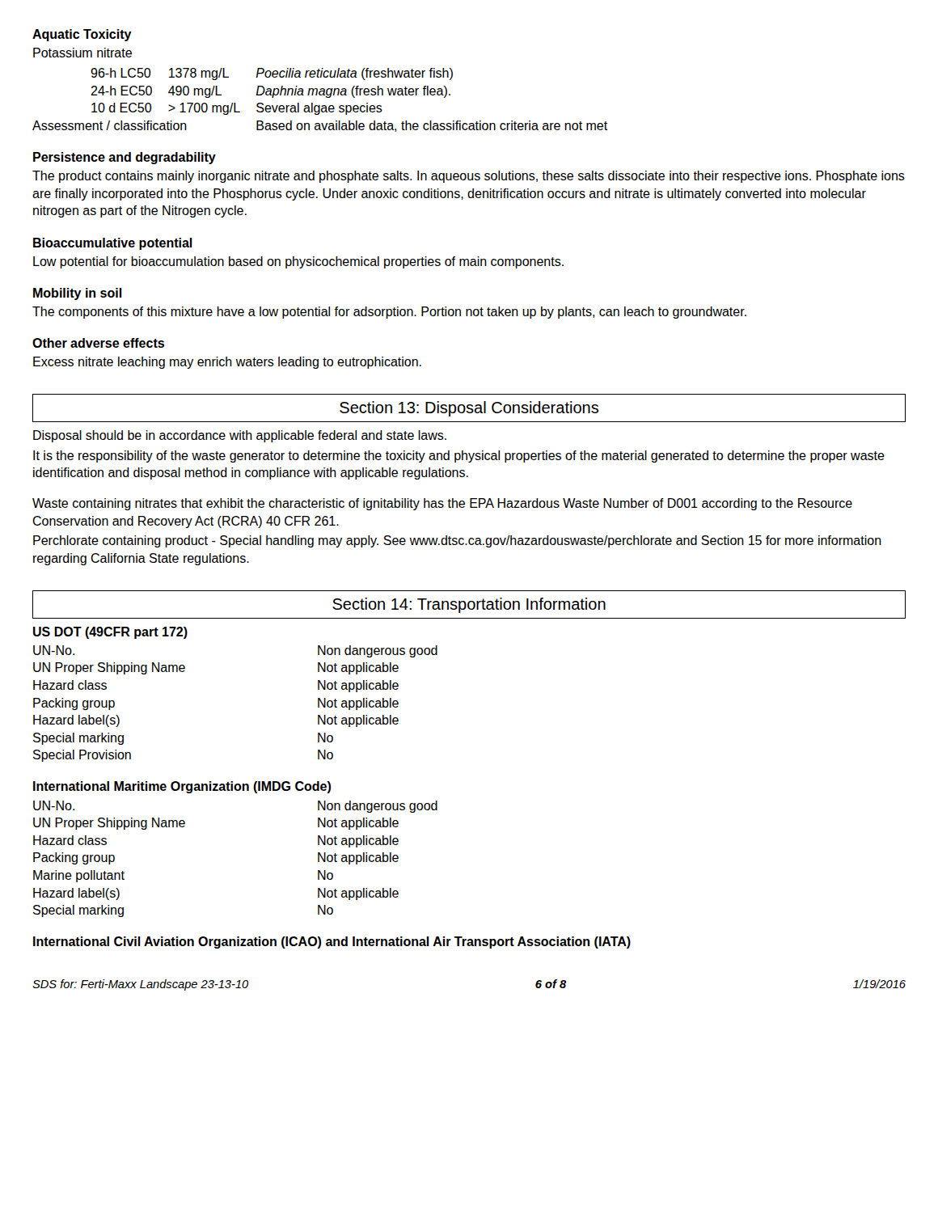Aquatic Toxicity
Potassium nitrate
| 96-h LC50 | 1378 mg/L | Poecilia reticulata (freshwater fish) |
| 24-h EC50 | 490 mg/L | Daphnia magna (fresh water flea). |
| 10 d EC50 | > 1700 mg/L | Several algae species |
| Assessment / classification | Based on available data, the classification criteria are not met |
Persistence and degradability
The product contains mainly inorganic nitrate and phosphate salts. In aqueous solutions, these salts dissociate into their respective ions. Phosphate ions are finally incorporated into the Phosphorus cycle. Under anoxic conditions, denitrification occurs and nitrate is ultimately converted into molecular nitrogen as part of the Nitrogen cycle.
Bioaccumulative potential
Low potential for bioaccumulation based on physicochemical properties of main components.
Mobility in soil
The components of this mixture have a low potential for adsorption. Portion not taken up by plants, can leach to groundwater.
Other adverse effects
Excess nitrate leaching may enrich waters leading to eutrophication.
Section 13: Disposal Considerations
Disposal should be in accordance with applicable federal and state laws.
It is the responsibility of the waste generator to determine the toxicity and physical properties of the material generated to determine the proper waste identification and disposal method in compliance with applicable regulations.
Waste containing nitrates that exhibit the characteristic of ignitability has the EPA Hazardous Waste Number of D001 according to the Resource Conservation and Recovery Act (RCRA) 40 CFR 261.
Perchlorate containing product - Special handling may apply. See www.dtsc.ca.gov/hazardouswaste/perchlorate and Section 15 for more information regarding California State regulations.
Section 14: Transportation Information
US DOT (49CFR part 172)
| UN-No. | Non dangerous good |
| UN Proper Shipping Name | Not applicable |
| Hazard class | Not applicable |
| Packing group | Not applicable |
| Hazard label(s) | Not applicable |
| Special marking | No |
| Special Provision | No |
International Maritime Organization (IMDG Code)
| UN-No. | Non dangerous good |
| UN Proper Shipping Name | Not applicable |
| Hazard class | Not applicable |
| Packing group | Not applicable |
| Marine pollutant | No |
| Hazard label(s) | Not applicable |
| Special marking | No |
International Civil Aviation Organization (ICAO) and International Air Transport Association (IATA)
SDS for: Ferti-Maxx Landscape 23-13-10 6 of 8 1/19/2016